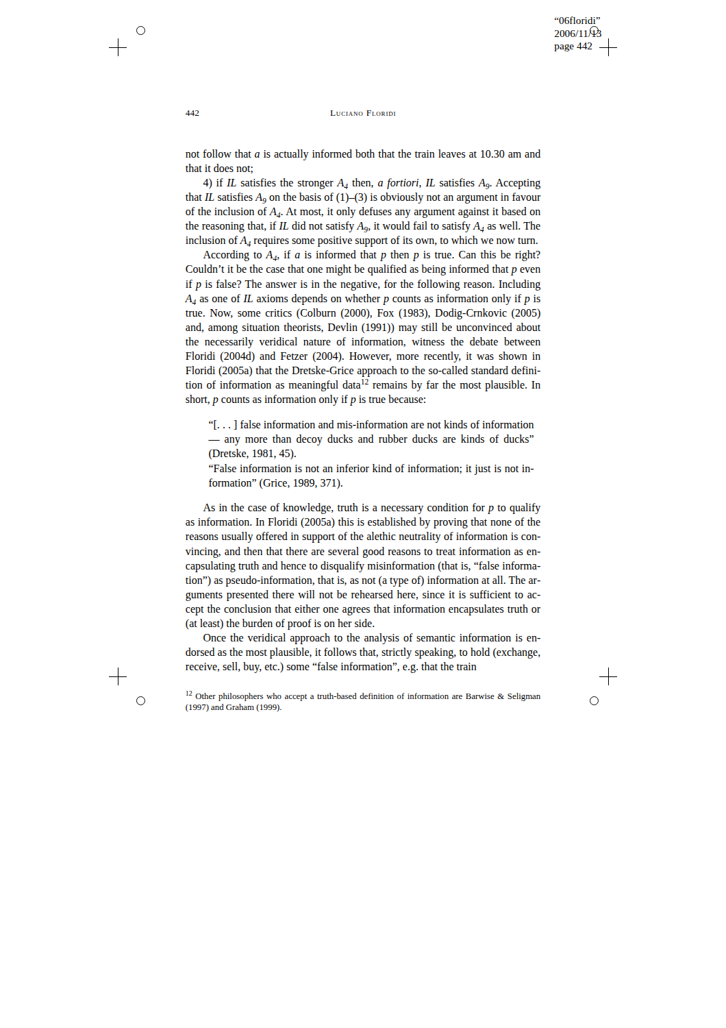“06floridi”
2006/11/13
page 442
442 Luciano Floridi 442
not follow that a is actually informed both that the train leaves at 10.30 am and that it does not;
4) if IL satisfies the stronger A4 then, a fortiori, IL satisfies A9. Accepting that IL satisfies A9 on the basis of (1)–(3) is obviously not an argument in favour of the inclusion of A4. At most, it only defuses any argument against it based on the reasoning that, if IL did not satisfy A9, it would fail to satisfy A4 as well. The inclusion of A4 requires some positive support of its own, to which we now turn.
According to A4, if a is informed that p then p is true. Can this be right? Couldn’t it be the case that one might be qualified as being informed that p even if p is false? The answer is in the negative, for the following reason. Including A4 as one of IL axioms depends on whether p counts as information only if p is true. Now, some critics (Colburn (2000), Fox (1983), Dodig-Crnkovic (2005) and, among situation theorists, Devlin (1991)) may still be unconvinced about the necessarily veridical nature of information, witness the debate between Floridi (2004d) and Fetzer (2004). However, more recently, it was shown in Floridi (2005a) that the Dretske-Grice approach to the so-called standard definition of information as meaningful data12 remains by far the most plausible. In short, p counts as information only if p is true because:
“[. . . ] false information and mis-information are not kinds of information — any more than decoy ducks and rubber ducks are kinds of ducks” (Dretske, 1981, 45).
“False information is not an inferior kind of information; it just is not information” (Grice, 1989, 371).
As in the case of knowledge, truth is a necessary condition for p to qualify as information. In Floridi (2005a) this is established by proving that none of the reasons usually offered in support of the alethic neutrality of information is convincing, and then that there are several good reasons to treat information as encapsulating truth and hence to disqualify misinformation (that is, “false information”) as pseudo-information, that is, as not (a type of) information at all. The arguments presented there will not be rehearsed here, since it is sufficient to accept the conclusion that either one agrees that information encapsulates truth or (at least) the burden of proof is on her side.
Once the veridical approach to the analysis of semantic information is endorsed as the most plausible, it follows that, strictly speaking, to hold (exchange, receive, sell, buy, etc.) some “false information”, e.g. that the train
12 Other philosophers who accept a truth-based definition of information are Barwise & Seligman (1997) and Graham (1999).